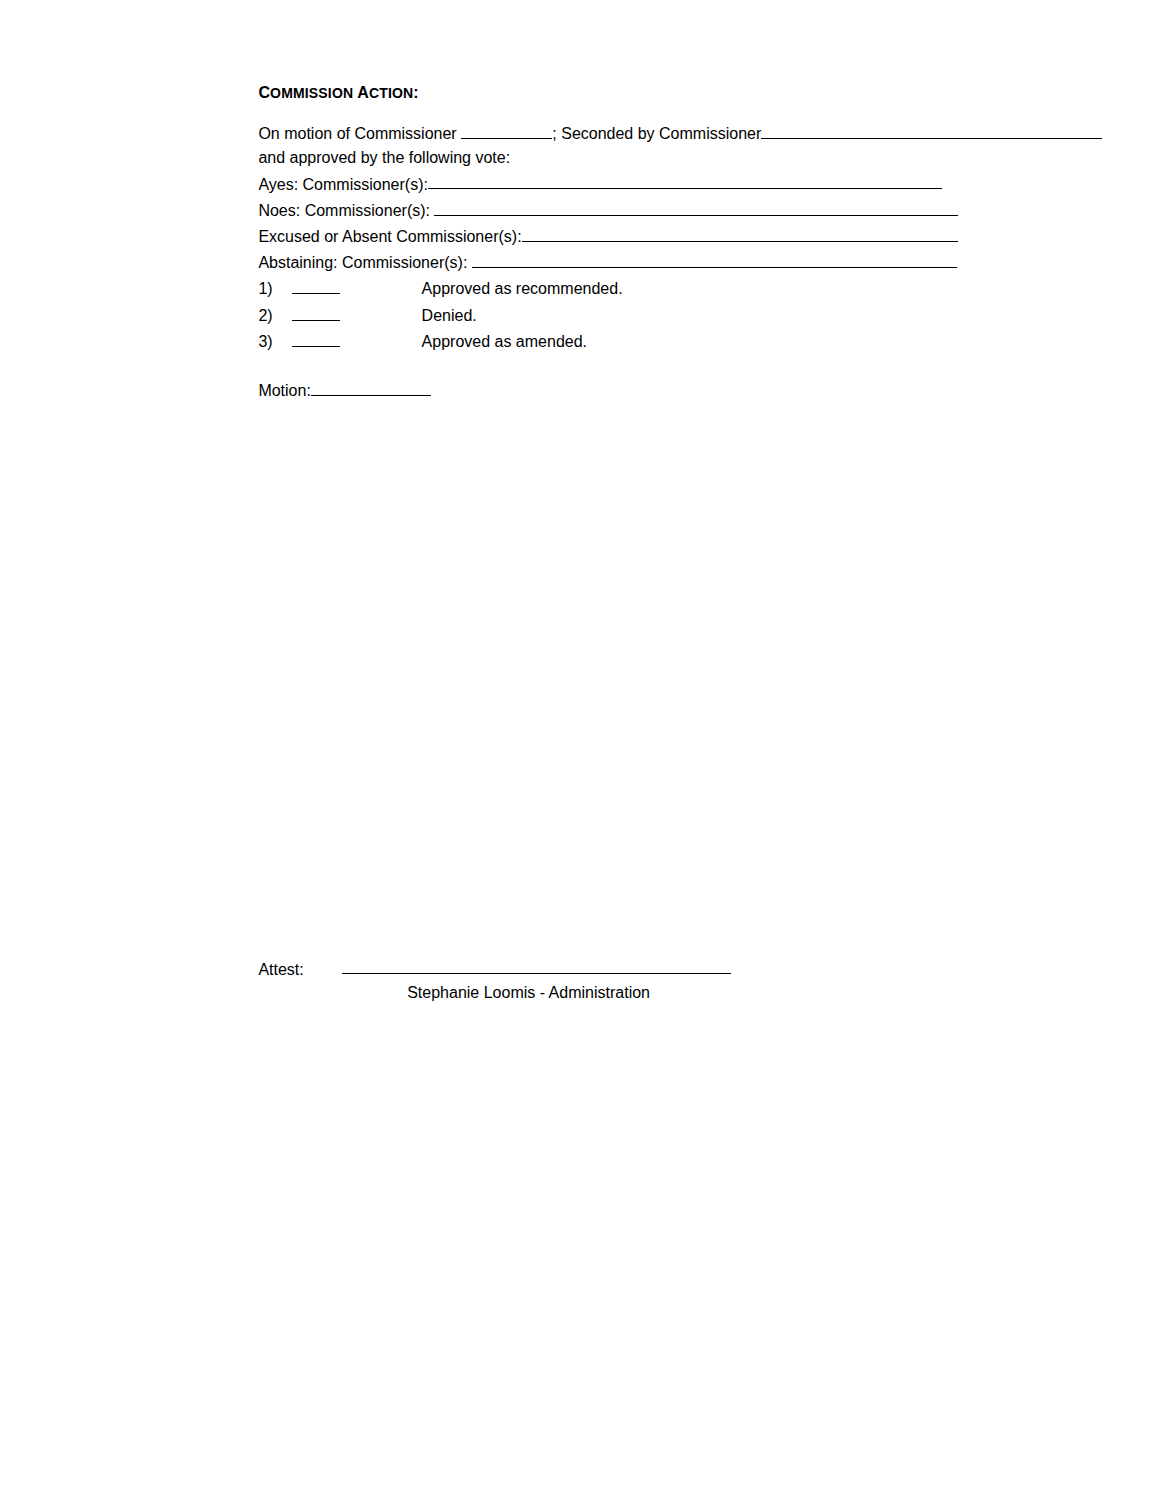COMMISSION ACTION:
On motion of Commissioner ; Seconded by Commissioner
and approved by the following vote:
Ayes: Commissioner(s):
Noes: Commissioner(s):
Excused or Absent Commissioner(s):
Abstaining: Commissioner(s):
1) Approved as recommended.
2) Denied.
3) Approved as amended.
Motion:
Attest:
Stephanie Loomis - Administration